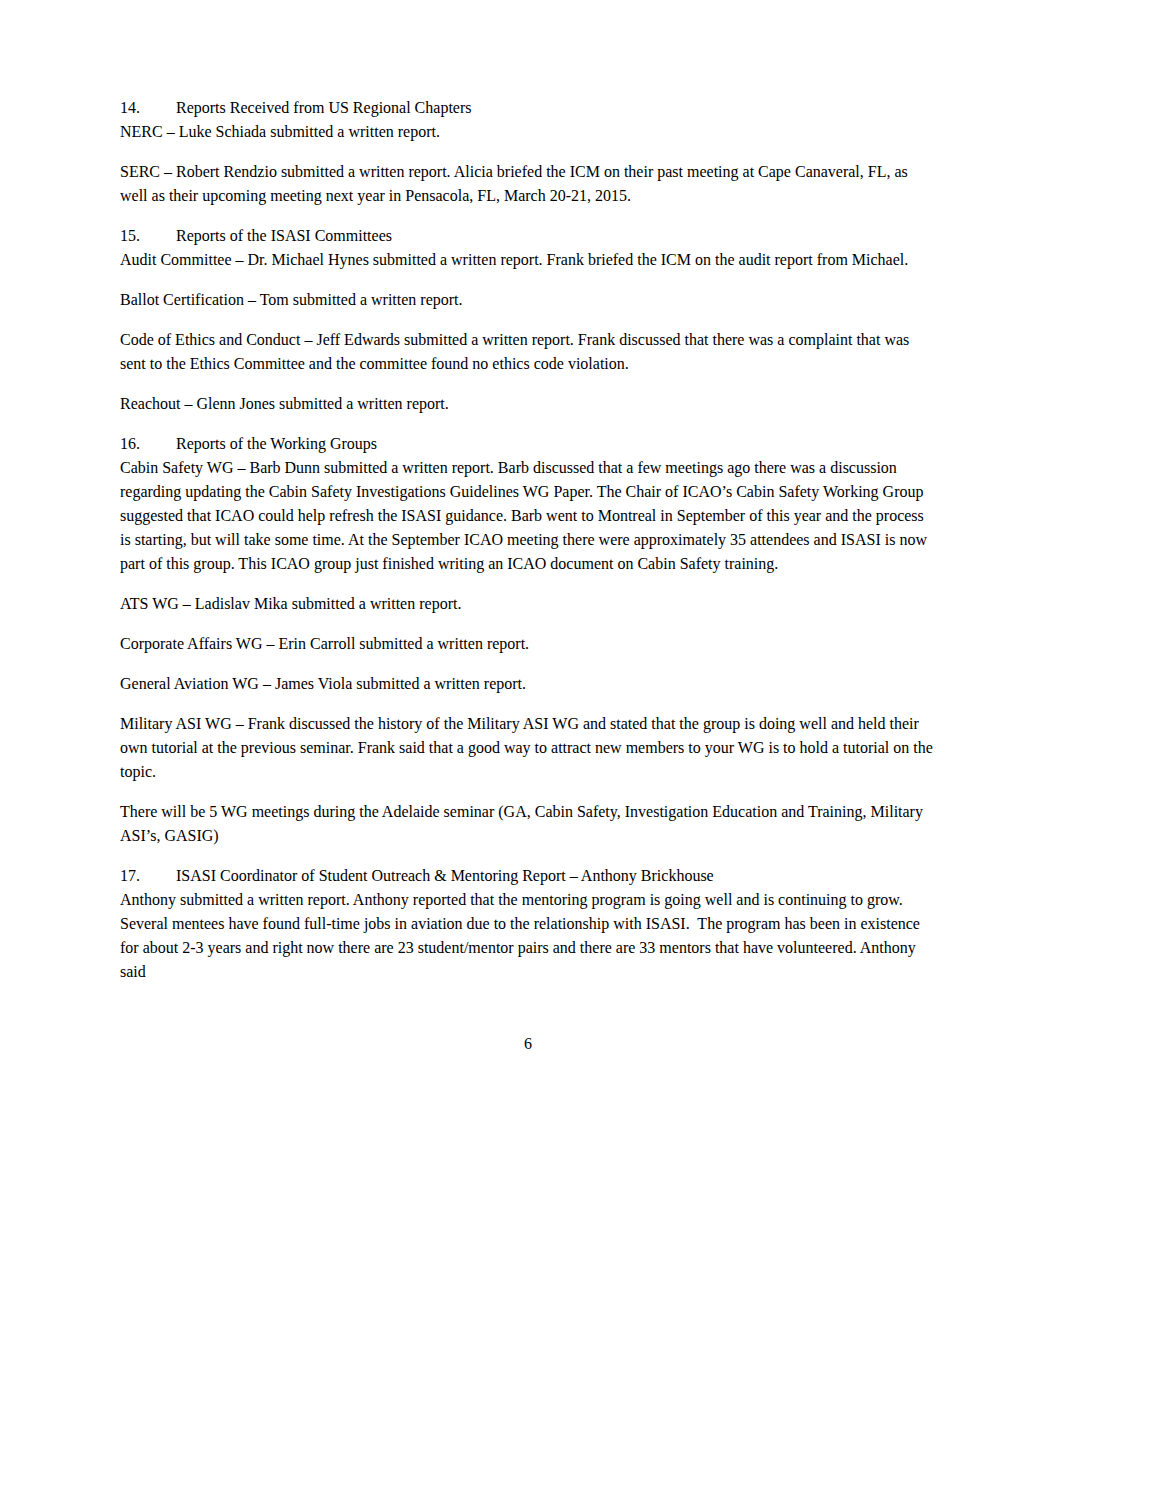14. Reports Received from US Regional Chapters
NERC – Luke Schiada submitted a written report.
SERC – Robert Rendzio submitted a written report. Alicia briefed the ICM on their past meeting at Cape Canaveral, FL, as well as their upcoming meeting next year in Pensacola, FL, March 20-21, 2015.
15. Reports of the ISASI Committees
Audit Committee – Dr. Michael Hynes submitted a written report. Frank briefed the ICM on the audit report from Michael.
Ballot Certification – Tom submitted a written report.
Code of Ethics and Conduct – Jeff Edwards submitted a written report. Frank discussed that there was a complaint that was sent to the Ethics Committee and the committee found no ethics code violation.
Reachout – Glenn Jones submitted a written report.
16. Reports of the Working Groups
Cabin Safety WG – Barb Dunn submitted a written report. Barb discussed that a few meetings ago there was a discussion regarding updating the Cabin Safety Investigations Guidelines WG Paper. The Chair of ICAO’s Cabin Safety Working Group suggested that ICAO could help refresh the ISASI guidance. Barb went to Montreal in September of this year and the process is starting, but will take some time. At the September ICAO meeting there were approximately 35 attendees and ISASI is now part of this group. This ICAO group just finished writing an ICAO document on Cabin Safety training.
ATS WG – Ladislav Mika submitted a written report.
Corporate Affairs WG – Erin Carroll submitted a written report.
General Aviation WG – James Viola submitted a written report.
Military ASI WG – Frank discussed the history of the Military ASI WG and stated that the group is doing well and held their own tutorial at the previous seminar. Frank said that a good way to attract new members to your WG is to hold a tutorial on the topic.
There will be 5 WG meetings during the Adelaide seminar (GA, Cabin Safety, Investigation Education and Training, Military ASI’s, GASIG)
17. ISASI Coordinator of Student Outreach & Mentoring Report – Anthony Brickhouse
Anthony submitted a written report. Anthony reported that the mentoring program is going well and is continuing to grow. Several mentees have found full-time jobs in aviation due to the relationship with ISASI. The program has been in existence for about 2-3 years and right now there are 23 student/mentor pairs and there are 33 mentors that have volunteered. Anthony said
6